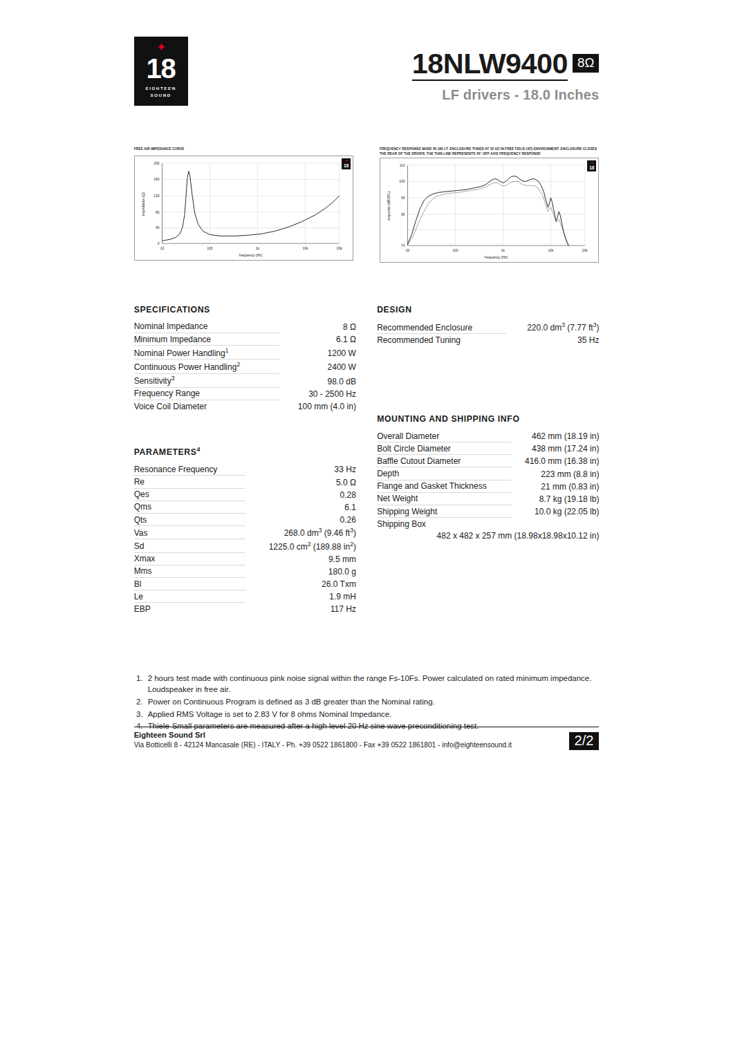✦ 18 EIGHTEEN SOUND
18NLW94008Ω
LF drivers - 18.0 Inches
FREE AIR IMPEDANCE CURVE
✦18
200 160 120 80 40 0 10 100 1k 10k 20k frequency (Hz) impedance (Ω)
FREQUENCY RESPONSE MADE IN 180 LT. ENCLOSURE TUNED AT 35 Hz IN FREE FIELD (4π) ENVIRONMENT. ENCLOSURE CLOSES THE REAR OF THE DRIVER, THE THIN LINE REPRESENTS 45° OFF AXIS FREQUENCY RESPONSE
✦18
110 100 90 80 70 20 100 1k 10k 20k frequency (Hz) response (dBSPL)
SPECIFICATIONS
| Nominal Impedance | 8 Ω |
| Minimum Impedance | 6.1 Ω |
| Nominal Power Handling 1 | 1200 W |
| Continuous Power Handling 2 | 2400 W |
| Sensitivity 3 | 98.0 dB |
| Frequency Range | 30 - 2500 Hz |
| Voice Coil Diameter | 100 mm (4.0 in) |
PARAMETERS4
| Resonance Frequency | 33 Hz |
| Re | 5.0 Ω |
| Qes | 0.28 |
| Qms | 6.1 |
| Qts | 0.26 |
| Vas | 268.0 dm 3 (9.46 ft 3 ) |
| Sd | 1225.0 cm 2 (189.88 in 2 ) |
| Xmax | 9.5 mm |
| Mms | 180.0 g |
| Bl | 26.0 Txm |
| Le | 1.9 mH |
| EBP | 117 Hz |
DESIGN
| Recommended Enclosure | 220.0 dm 3 (7.77 ft 3 ) |
| Recommended Tuning | 35 Hz |
MOUNTING AND SHIPPING INFO
| Overall Diameter | 462 mm (18.19 in) |
| Bolt Circle Diameter | 438 mm (17.24 in) |
| Baffle Cutout Diameter | 416.0 mm (16.38 in) |
| Depth | 223 mm (8.8 in) |
| Flange and Gasket Thickness | 21 mm (0.83 in) |
| Net Weight | 8.7 kg (19.18 lb) |
| Shipping Weight | 10.0 kg (22.05 lb) |
| Shipping Box | |
| 482 x 482 x 257 mm (18.98x18.98x10.12 in) |
2 hours test made with continuous pink noise signal within the range Fs-10Fs. Power calculated on rated minimum impedance. Loudspeaker in free air.
Power on Continuous Program is defined as 3 dB greater than the Nominal rating.
Applied RMS Voltage is set to 2.83 V for 8 ohms Nominal Impedance.
Thiele-Small parameters are measured after a high level 20 Hz sine wave preconditioning test.
Eighteen Sound Srl
Via Botticelli 8 - 42124 Mancasale (RE) - ITALY - Ph. +39 0522 1861800 - Fax +39 0522 1861801 - info@eighteensound.it
2/2